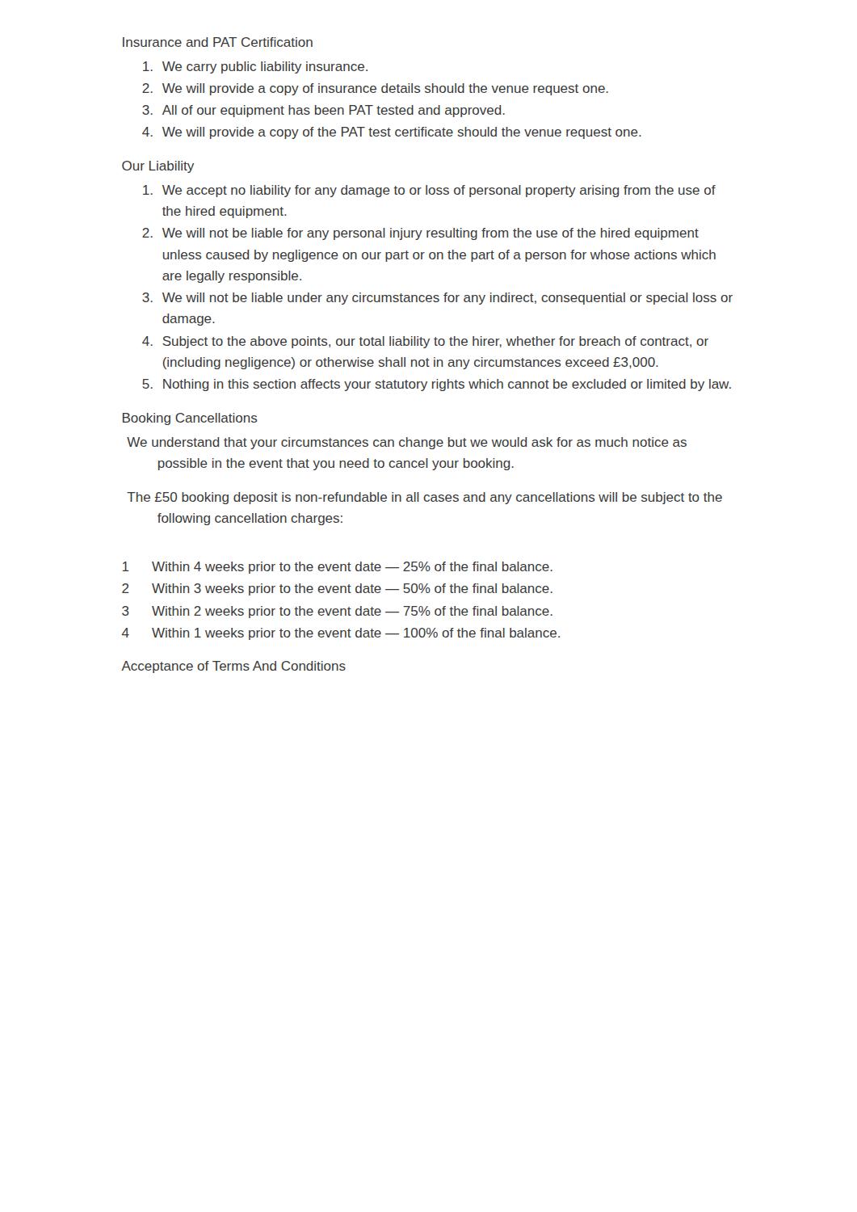Insurance and PAT Certification
We carry public liability insurance.
We will provide a copy of insurance details should the venue request one.
All of our equipment has been PAT tested and approved.
We will provide a copy of the PAT test certificate should the venue request one.
Our Liability
We accept no liability for any damage to or loss of personal property arising from the use of the hired equipment.
We will not be liable for any personal injury resulting from the use of the hired equipment unless caused by negligence on our part or on the part of a person for whose actions which are legally responsible.
We will not be liable under any circumstances for any indirect, consequential or special loss or damage.
Subject to the above points, our total liability to the hirer, whether for breach of contract, or (including negligence) or otherwise shall not in any circumstances exceed £3,000.
Nothing in this section affects your statutory rights which cannot be excluded or limited by law.
Booking Cancellations
We understand that your circumstances can change but we would ask for as much notice as possible in the event that you need to cancel your booking.
The £50 booking deposit is non-refundable in all cases and any cancellations will be subject to the following cancellation charges:
1 Within 4 weeks prior to the event date — 25% of the final balance.
2 Within 3 weeks prior to the event date — 50% of the final balance.
3 Within 2 weeks prior to the event date — 75% of the final balance.
4 Within 1 weeks prior to the event date — 100% of the final balance.
Acceptance of Terms And Conditions